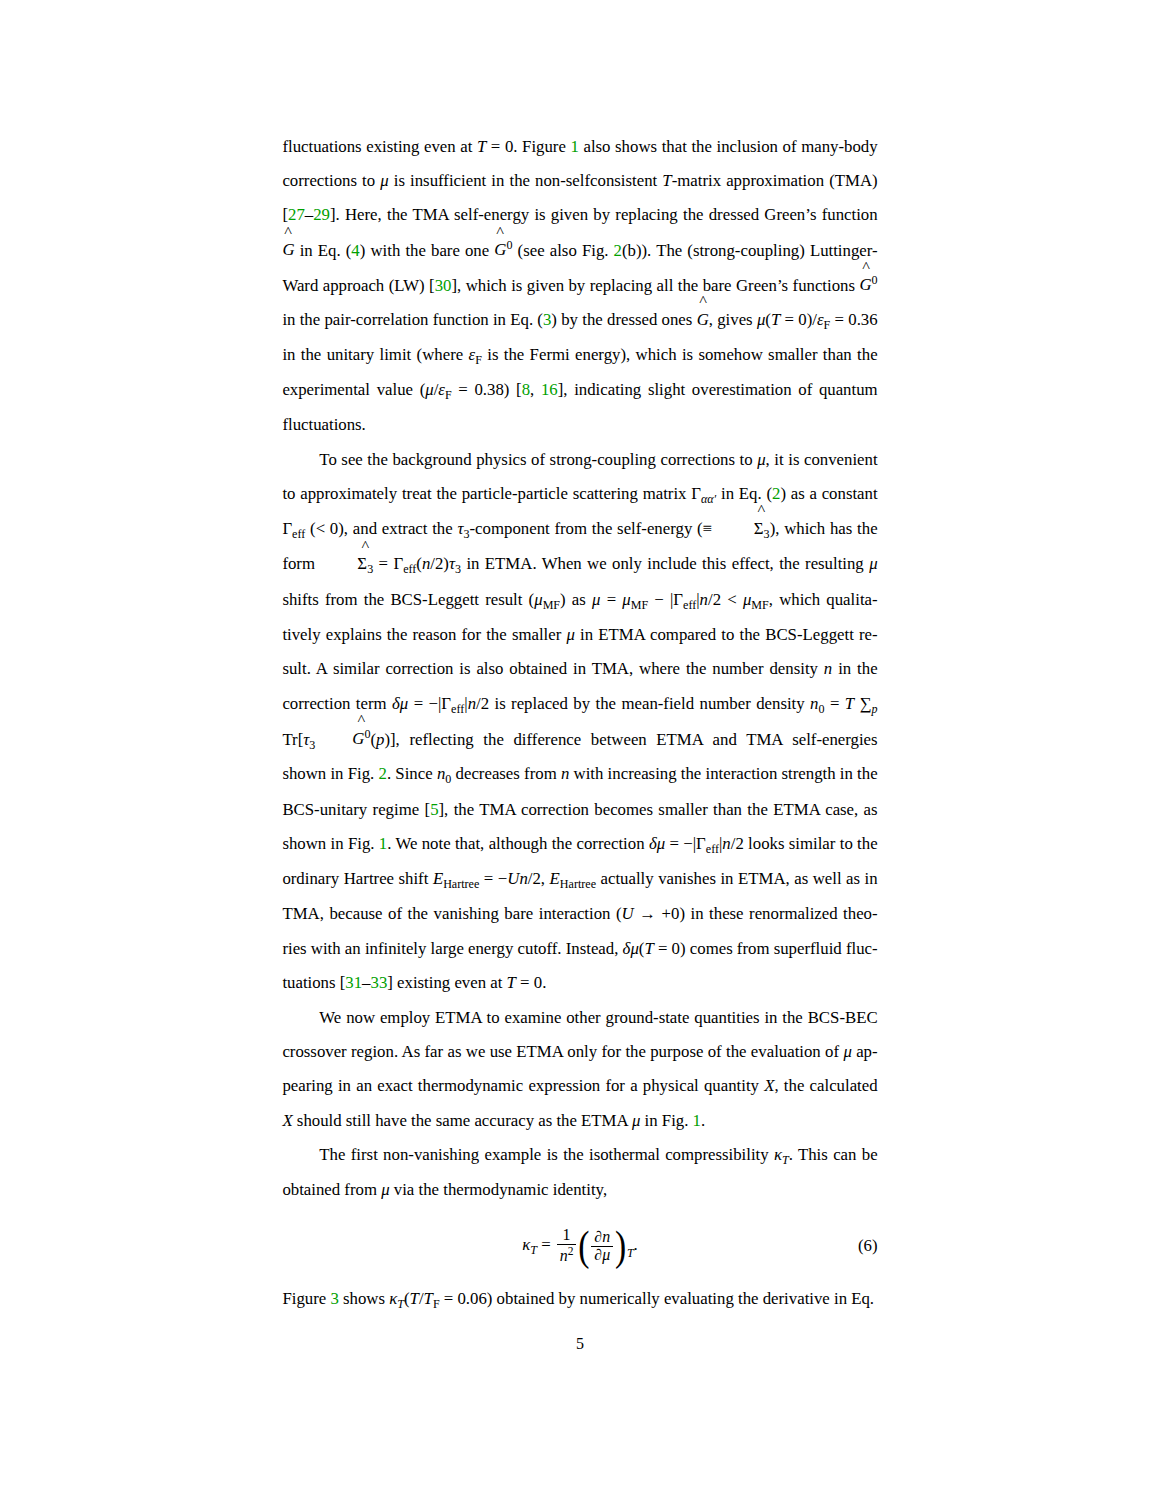fluctuations existing even at T = 0. Figure 1 also shows that the inclusion of many-body corrections to μ is insufficient in the non-selfconsistent T-matrix approximation (TMA) [27–29]. Here, the TMA self-energy is given by replacing the dressed Green’s function G in Eq. (4) with the bare one G0 (see also Fig. 2(b)). The (strong-coupling) Luttinger-Ward approach (LW) [30], which is given by replacing all the bare Green’s functions G0 in the pair-correlation function in Eq. (3) by the dressed ones G, gives μ(T = 0)/εF = 0.36 in the unitary limit (where εF is the Fermi energy), which is somehow smaller than the experimental value (μ/εF = 0.38) [8, 16], indicating slight overestimation of quantum fluctuations.
To see the background physics of strong-coupling corrections to μ, it is convenient to approximately treat the particle-particle scattering matrix Γαα′ in Eq. (2) as a constant Γeff (< 0), and extract the τ3-component from the self-energy (≡ Σ3), which has the form Σ3 = Γeff(n/2)τ3 in ETMA. When we only include this effect, the resulting μ shifts from the BCS-Leggett result (μMF) as μ = μMF − |Γeff|n/2 < μMF, which qualitatively explains the reason for the smaller μ in ETMA compared to the BCS-Leggett result. A similar correction is also obtained in TMA, where the number density n in the correction term δμ = −|Γeff|n/2 is replaced by the mean-field number density n0 = T ∑p Tr[τ3G0(p)], reflecting the difference between ETMA and TMA self-energies shown in Fig. 2. Since n0 decreases from n with increasing the interaction strength in the BCS-unitary regime [5], the TMA correction becomes smaller than the ETMA case, as shown in Fig. 1. We note that, although the correction δμ = −|Γeff|n/2 looks similar to the ordinary Hartree shift EHartree = −Un/2, EHartree actually vanishes in ETMA, as well as in TMA, because of the vanishing bare interaction (U → +0) in these renormalized theories with an infinitely large energy cutoff. Instead, δμ(T = 0) comes from superfluid fluctuations [31–33] existing even at T = 0.
We now employ ETMA to examine other ground-state quantities in the BCS-BEC crossover region. As far as we use ETMA only for the purpose of the evaluation of μ appearing in an exact thermodynamic expression for a physical quantity X, the calculated X should still have the same accuracy as the ETMA μ in Fig. 1.
The first non-vanishing example is the isothermal compressibility κT. This can be obtained from μ via the thermodynamic identity,
κT = 1 n2(∂n∂μ) T. (6)
Figure 3 shows κT(T/TF = 0.06) obtained by numerically evaluating the derivative in Eq.
5